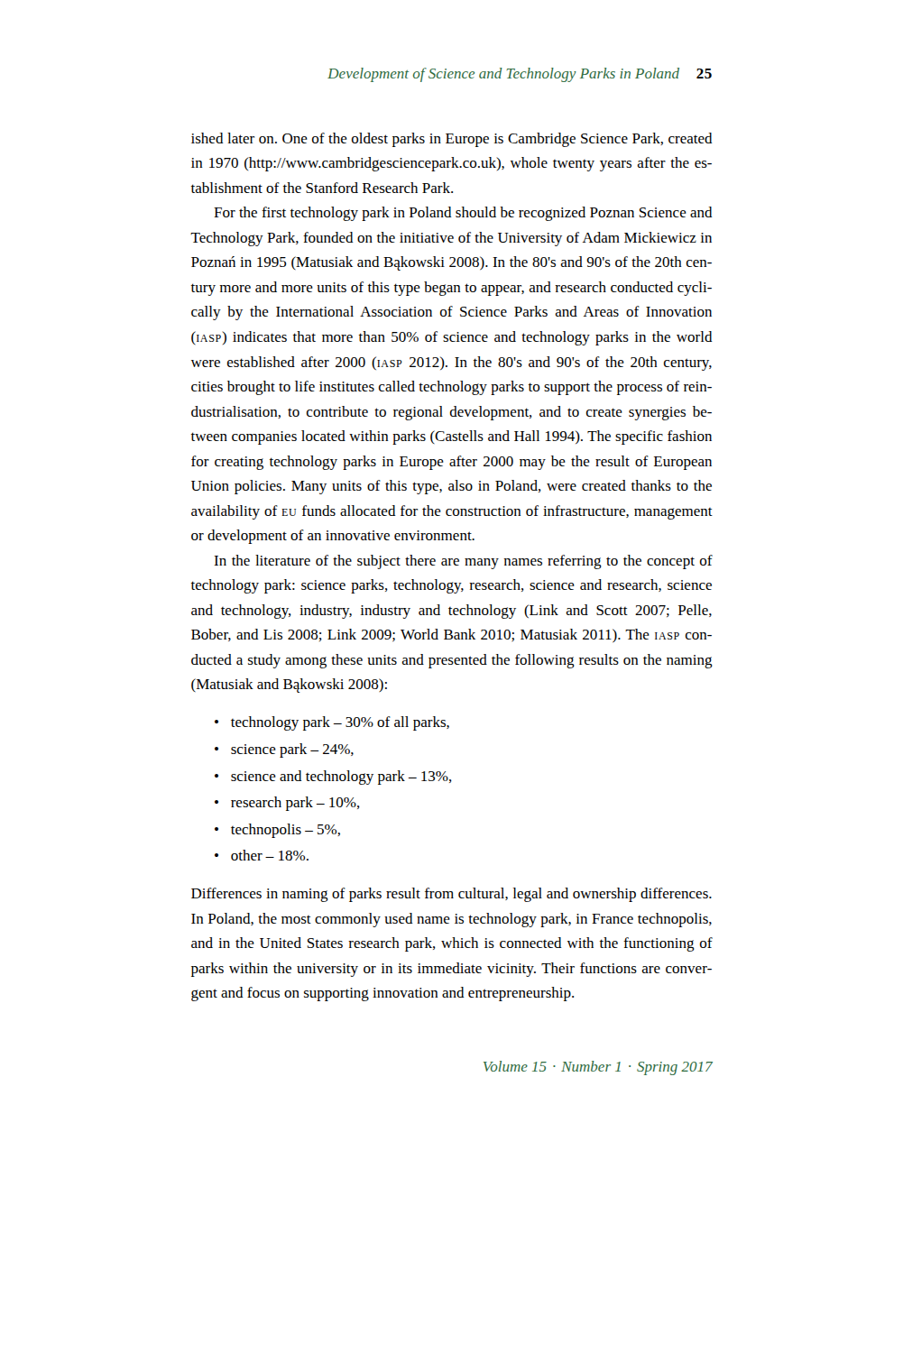Development of Science and Technology Parks in Poland 25
ished later on. One of the oldest parks in Europe is Cambridge Science Park, created in 1970 (http://www.cambridgesciencepark.co.uk), whole twenty years after the establishment of the Stanford Research Park.
For the first technology park in Poland should be recognized Poznan Science and Technology Park, founded on the initiative of the University of Adam Mickiewicz in Poznań in 1995 (Matusiak and Bąkowski 2008). In the 80's and 90's of the 20th century more and more units of this type began to appear, and research conducted cyclically by the International Association of Science Parks and Areas of Innovation (iasp) indicates that more than 50% of science and technology parks in the world were established after 2000 (iasp 2012). In the 80's and 90's of the 20th century, cities brought to life institutes called technology parks to support the process of reindustrialisation, to contribute to regional development, and to create synergies between companies located within parks (Castells and Hall 1994). The specific fashion for creating technology parks in Europe after 2000 may be the result of European Union policies. Many units of this type, also in Poland, were created thanks to the availability of eu funds allocated for the construction of infrastructure, management or development of an innovative environment.
In the literature of the subject there are many names referring to the concept of technology park: science parks, technology, research, science and research, science and technology, industry, industry and technology (Link and Scott 2007; Pelle, Bober, and Lis 2008; Link 2009; World Bank 2010; Matusiak 2011). The iasp conducted a study among these units and presented the following results on the naming (Matusiak and Bąkowski 2008):
technology park – 30% of all parks,
science park – 24%,
science and technology park – 13%,
research park – 10%,
technopolis – 5%,
other – 18%.
Differences in naming of parks result from cultural, legal and ownership differences. In Poland, the most commonly used name is technology park, in France technopolis, and in the United States research park, which is connected with the functioning of parks within the university or in its immediate vicinity. Their functions are convergent and focus on supporting innovation and entrepreneurship.
Volume 15·Number 1·Spring 2017